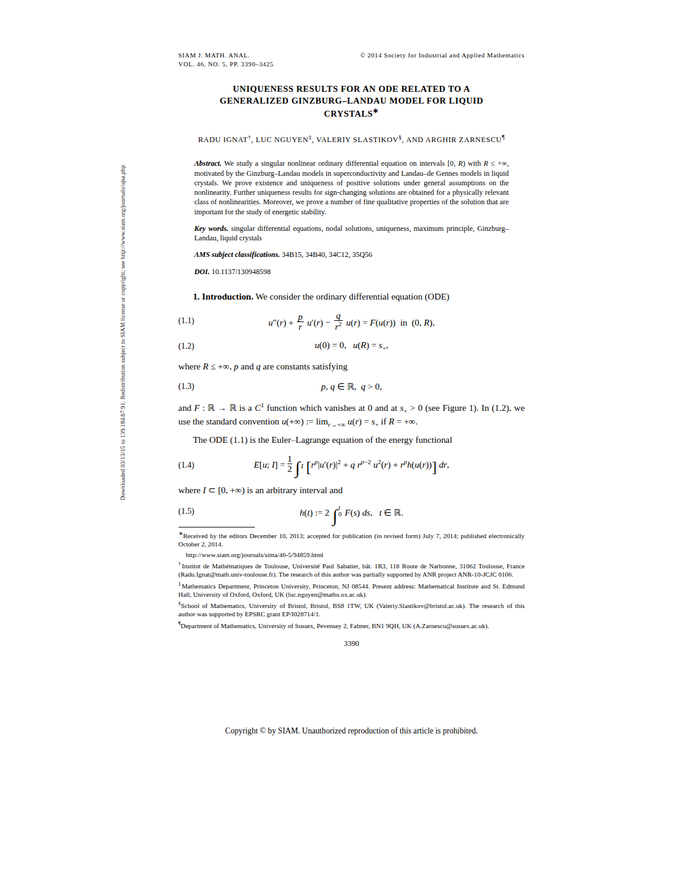Downloaded 03/13/15 to 139.184.67.91. Redistribution subject to SIAM license or copyright; see http://www.siam.org/journals/ojsa.php
SIAM J. Math. Anal.
Vol. 46, No. 5, pp. 3390–3425
© 2014 Society for Industrial and Applied Mathematics
Uniqueness Results for an ODE Related to a
Generalized Ginzburg–Landau Model for Liquid
Crystals∗
Radu Ignat†, Luc Nguyen‡, Valeriy Slastikov§, and Arghir Zarnescu¶
Abstract. We study a singular nonlinear ordinary differential equation on intervals [0, R) with R ≤ +∞, motivated by the Ginzburg–Landau models in superconductivity and Landau–de Gennes models in liquid crystals. We prove existence and uniqueness of positive solutions under general assumptions on the nonlinearity. Further uniqueness results for sign-changing solutions are obtained for a physically relevant class of nonlinearities. Moreover, we prove a number of fine qualitative properties of the solution that are important for the study of energetic stability.
Key words. singular differential equations, nodal solutions, uniqueness, maximum principle, Ginzburg–Landau, liquid crystals
AMS subject classifications. 34B15, 34B40, 34C12, 35Q56
DOI. 10.1137/130948598
1. Introduction. We consider the ordinary differential equation (ODE)
(1.1)
u″(r) + pr u′(r) − qr 2 u(r) = F(u(r)) in (0, R),
(1.2)
u(0) = 0, u(R) = s+,
where R ≤ +∞, p and q are constants satisfying
(1.3)
p, q ∈ ℝ, q > 0,
and F : ℝ → ℝ is a C 1 function which vanishes at 0 and at s+ > 0 (see Figure 1). In (1.2), we use the standard convention u(+∞) := limr→+∞ u(r) = s+ if R = +∞.
The ODE (1.1) is the Euler–Lagrange equation of the energy functional
(1.4)
E[u; I] = 12 ∫ I [rp|u′(r)|2 + q rp−2 u 2(r) + rph(u(r))] dr,
where I ⊂ [0, +∞) is an arbitrary interval and
(1.5)
h(t) := 2 ∫t 0 F(s) ds, t ∈ ℝ.
∗Received by the editors December 10, 2013; accepted for publication (in revised form) July 7, 2014; published electronically October 2, 2014.
http://www.siam.org/journals/sima/46-5/94859.html
†Institut de Mathématiques de Toulouse, Université Paul Sabatier, bât. 1R3, 118 Route de Narbonne, 31062 Toulouse, France (Radu.Ignat@math.univ-toulouse.fr). The research of this author was partially supported by ANR project ANR-10-JCJC 0106.
‡Mathematics Department, Princeton University, Princeton, NJ 08544. Present address: Mathematical Institute and St. Edmund Hall, University of Oxford, Oxford, UK (luc.nguyen@maths.ox.ac.uk).
§School of Mathematics, University of Bristol, Bristol, BS8 1TW, UK (Valeriy.Slastikov@bristol.ac.uk). The research of this author was supported by EPSRC grant EP/I028714/1.
¶Department of Mathematics, University of Sussex, Pevensey 2, Falmer, BN1 9QH, UK (A.Zarnescu@sussex.ac.uk).
3390
Copyright © by SIAM. Unauthorized reproduction of this article is prohibited.